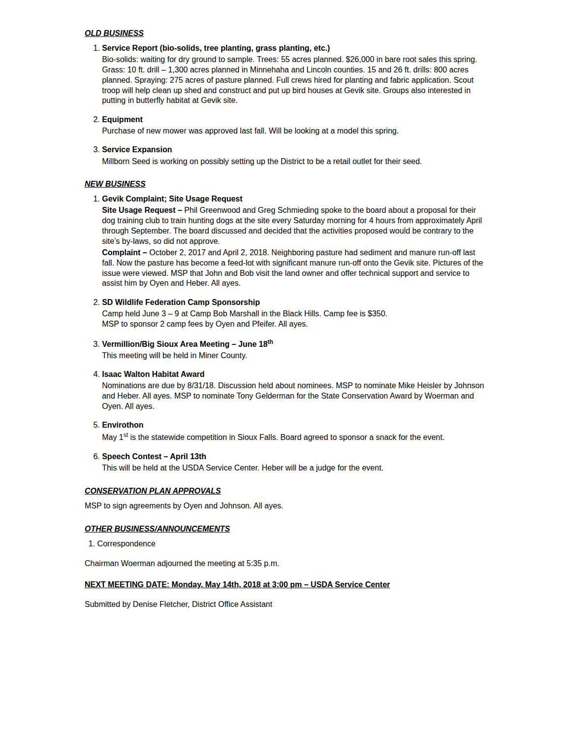OLD BUSINESS
Service Report (bio-solids, tree planting, grass planting, etc.)
Bio-solids: waiting for dry ground to sample. Trees: 55 acres planned. $26,000 in bare root sales this spring. Grass: 10 ft. drill – 1,300 acres planned in Minnehaha and Lincoln counties. 15 and 26 ft. drills: 800 acres planned. Spraying: 275 acres of pasture planned. Full crews hired for planting and fabric application. Scout troop will help clean up shed and construct and put up bird houses at Gevik site. Groups also interested in putting in butterfly habitat at Gevik site.
Equipment
Purchase of new mower was approved last fall. Will be looking at a model this spring.
Service Expansion
Millborn Seed is working on possibly setting up the District to be a retail outlet for their seed.
NEW BUSINESS
Gevik Complaint; Site Usage Request
Site Usage Request – Phil Greenwood and Greg Schmieding spoke to the board about a proposal for their dog training club to train hunting dogs at the site every Saturday morning for 4 hours from approximately April through September. The board discussed and decided that the activities proposed would be contrary to the site’s by-laws, so did not approve.
Complaint – October 2, 2017 and April 2, 2018. Neighboring pasture had sediment and manure run-off last fall. Now the pasture has become a feed-lot with significant manure run-off onto the Gevik site. Pictures of the issue were viewed. MSP that John and Bob visit the land owner and offer technical support and service to assist him by Oyen and Heber. All ayes.
SD Wildlife Federation Camp Sponsorship
Camp held June 3 – 9 at Camp Bob Marshall in the Black Hills. Camp fee is $350.
MSP to sponsor 2 camp fees by Oyen and Pfeifer. All ayes.
Vermillion/Big Sioux Area Meeting – June 18th
This meeting will be held in Miner County.
Isaac Walton Habitat Award
Nominations are due by 8/31/18. Discussion held about nominees. MSP to nominate Mike Heisler by Johnson and Heber. All ayes. MSP to nominate Tony Gelderman for the State Conservation Award by Woerman and Oyen. All ayes.
Envirothon
May 1st is the statewide competition in Sioux Falls. Board agreed to sponsor a snack for the event.
Speech Contest – April 13th
This will be held at the USDA Service Center. Heber will be a judge for the event.
CONSERVATION PLAN APPROVALS
MSP to sign agreements by Oyen and Johnson. All ayes.
OTHER BUSINESS/ANNOUNCEMENTS
Correspondence
Chairman Woerman adjourned the meeting at 5:35 p.m.
NEXT MEETING DATE: Monday, May 14th, 2018 at 3:00 pm – USDA Service Center
Submitted by Denise Fletcher, District Office Assistant